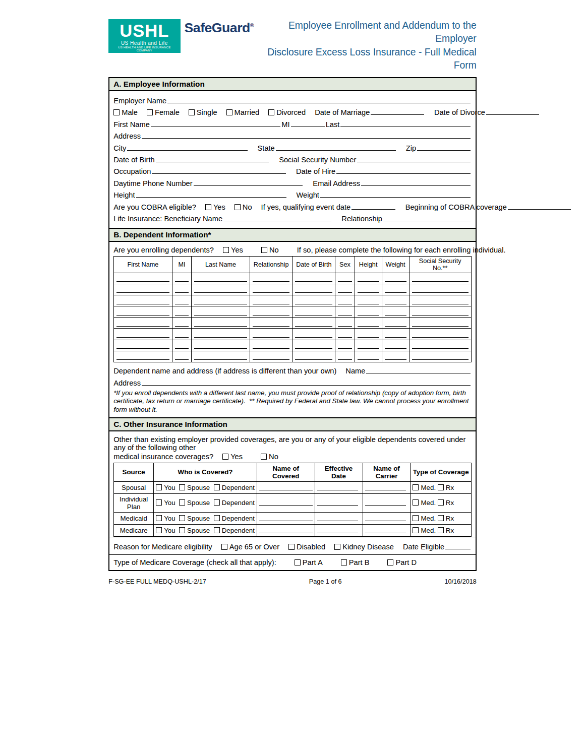USHL US Health and Life US HEALTH AND LIFE INSURANCE COMPANY
SafeGuard®
Employee Enrollment and Addendum to the Employer
Disclosure Excess Loss Insurance - Full Medical Form
A. Employee Information
Employer Name
Male Female Single Married Divorced Date of Marriage Date of Divorce
First Name MI Last
Address
City State Zip
Date of Birth Social Security Number
Occupation Date of Hire
Daytime Phone Number Email Address
Height Weight
Are you COBRA eligible? Yes No If yes, qualifying event date Beginning of COBRA coverage
Life Insurance: Beneficiary Name Relationship
B. Dependent Information*
Are you enrolling dependents? Yes No If so, please complete the following for each enrolling individual.
| First Name | MI | Last Name | Relationship | Date of Birth | Sex | Height | Weight | Social Security No.** |
| --- | --- | --- | --- | --- | --- | --- | --- | --- |
Dependent name and address (if address is different than your own) Name
Address
*If you enroll dependents with a different last name, you must provide proof of relationship (copy of adoption form, birth certificate, tax return or marriage certificate). ** Required by Federal and State law. We cannot process your enrollment form without it.
C. Other Insurance Information
Other than existing employer provided coverages, are you or any of your eligible dependents covered under any of the following other
medical insurance coverages? Yes No
| Source | Who is Covered? | Name of Covered | Effective Date | Name of Carrier | Type of Coverage |
| --- | --- | --- | --- | --- | --- |
| Spousal | You Spouse Dependent | | | | Med. Rx |
| Individual Plan | You Spouse Dependent | | | | Med. Rx |
| Medicaid | You Spouse Dependent | | | | Med. Rx |
| Medicare | You Spouse Dependent | | | | Med. Rx |
Reason for Medicare eligibility Age 65 or Over Disabled Kidney Disease Date Eligible
Type of Medicare Coverage (check all that apply): Part A Part B Part D
F-SG-EE FULL MEDQ-USHL-2/17
Page 1 of 6
10/16/2018